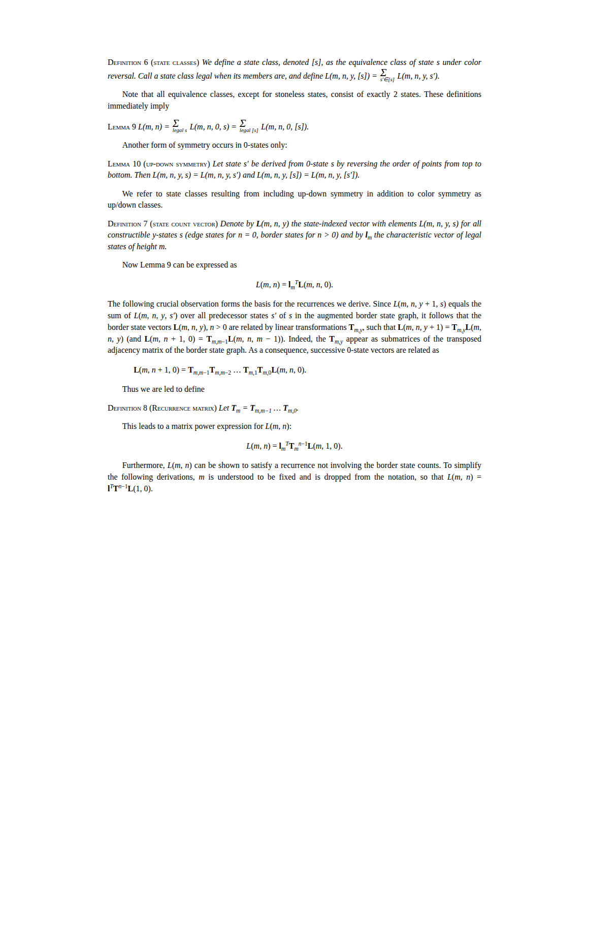Definition 6 (state classes) We define a state class, denoted [s], as the equivalence class of state s under color reversal. Call a state class legal when its members are, and define L(m, n, y, [s]) = Σs′∈[s] L(m, n, y, s′).
Note that all equivalence classes, except for stoneless states, consist of exactly 2 states. These definitions immediately imply
Lemma 9 L(m, n) = Σlegal s L(m, n, 0, s) = Σlegal [s] L(m, n, 0, [s]).
Another form of symmetry occurs in 0-states only:
Lemma 10 (up-down symmetry) Let state s′ be derived from 0-state s by reversing the order of points from top to bottom. Then L(m, n, y, s) = L(m, n, y, s′) and L(m, n, y, [s]) = L(m, n, y, [s′]).
We refer to state classes resulting from including up-down symmetry in addition to color symmetry as up/down classes.
Definition 7 (state count vector) Denote by L(m, n, y) the state-indexed vector with elements L(m, n, y, s) for all constructible y-states s (edge states for n = 0, border states for n > 0) and by lm the characteristic vector of legal states of height m.
Now Lemma 9 can be expressed as
L(m, n) = lmTL(m, n, 0).
The following crucial observation forms the basis for the recurrences we derive. Since L(m, n, y + 1, s) equals the sum of L(m, n, y, s′) over all predecessor states s′ of s in the augmented border state graph, it follows that the border state vectors L(m, n, y), n > 0 are related by linear transformations Tm,y, such that L(m, n, y + 1) = Tm,yL(m, n, y) (and L(m, n + 1, 0) = Tm,m−1L(m, n, m − 1)). Indeed, the Tm,y appear as submatrices of the transposed adjacency matrix of the border state graph. As a consequence, successive 0-state vectors are related as
L(m, n + 1, 0) = Tm,m−1Tm,m−2 … Tm,1Tm,0L(m, n, 0).
Thus we are led to define
Definition 8 (Recurrence matrix) Let Tm = Tm,m−1 … Tm,0.
This leads to a matrix power expression for L(m, n):
L(m, n) = lmTTmn−1L(m, 1, 0).
Furthermore, L(m, n) can be shown to satisfy a recurrence not involving the border state counts. To simplify the following derivations, m is understood to be fixed and is dropped from the notation, so that L(m, n) = lTTn−1L(1, 0).
13